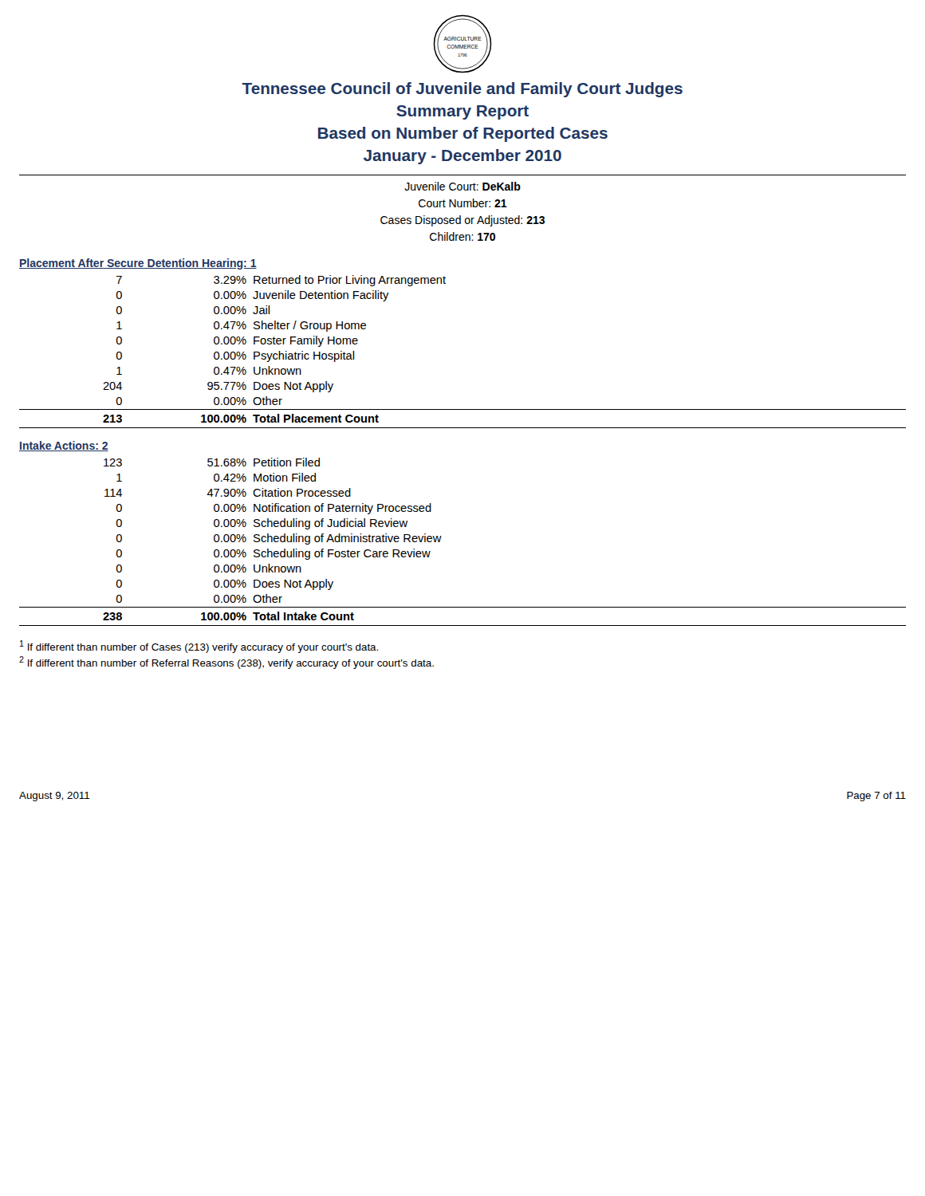Tennessee Council of Juvenile and Family Court Judges
Summary Report
Based on Number of Reported Cases
January - December 2010
Juvenile Court: DeKalb
Court Number: 21
Cases Disposed or Adjusted: 213
Children: 170
Placement After Secure Detention Hearing: 1
| 7 | 3.29% | Returned to Prior Living Arrangement |
| 0 | 0.00% | Juvenile Detention Facility |
| 0 | 0.00% | Jail |
| 1 | 0.47% | Shelter / Group Home |
| 0 | 0.00% | Foster Family Home |
| 0 | 0.00% | Psychiatric Hospital |
| 1 | 0.47% | Unknown |
| 204 | 95.77% | Does Not Apply |
| 0 | 0.00% | Other |
| 213 | 100.00% | Total Placement Count |
Intake Actions: 2
| 123 | 51.68% | Petition Filed |
| 1 | 0.42% | Motion Filed |
| 114 | 47.90% | Citation Processed |
| 0 | 0.00% | Notification of Paternity Processed |
| 0 | 0.00% | Scheduling of Judicial Review |
| 0 | 0.00% | Scheduling of Administrative Review |
| 0 | 0.00% | Scheduling of Foster Care Review |
| 0 | 0.00% | Unknown |
| 0 | 0.00% | Does Not Apply |
| 0 | 0.00% | Other |
| 238 | 100.00% | Total Intake Count |
1 If different than number of Cases (213) verify accuracy of your court's data.
2 If different than number of Referral Reasons (238), verify accuracy of your court's data.
August 9, 2011 Page 7 of 11